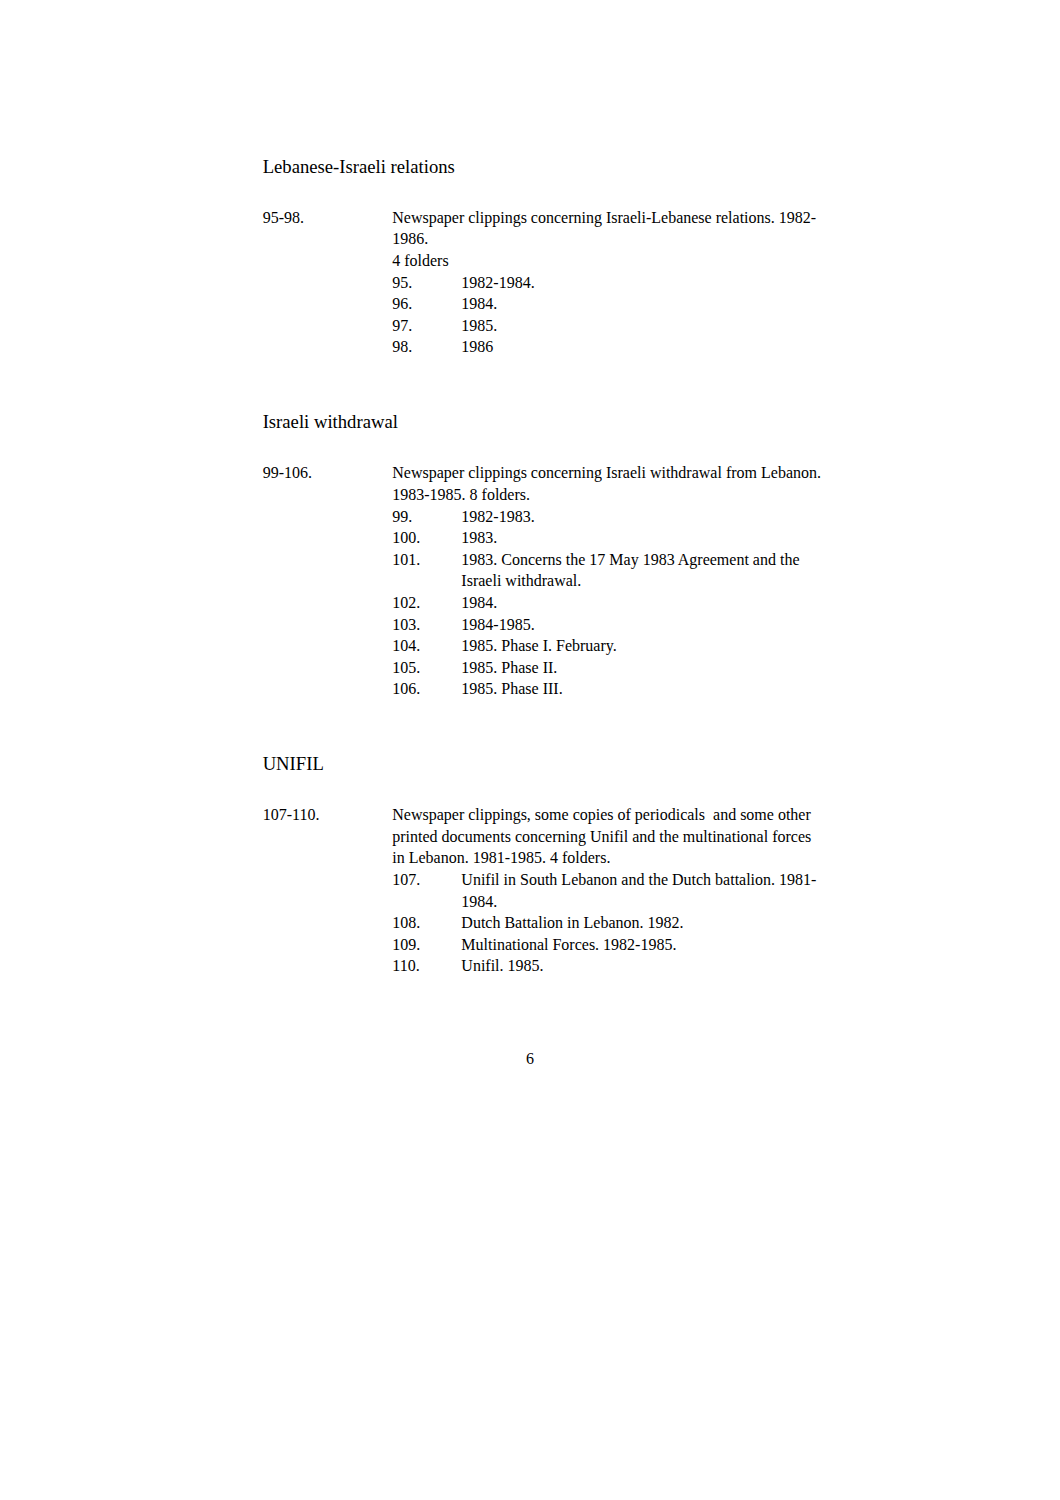Lebanese-Israeli relations
95-98.
Newspaper clippings concerning Israeli-Lebanese relations. 1982-1986.
4 folders
95. 1982-1984.
96. 1984.
97. 1985.
98. 1986
Israeli withdrawal
99-106.
Newspaper clippings concerning Israeli withdrawal from Lebanon. 1983-1985. 8 folders.
99. 1982-1983.
100. 1983.
101. 1983. Concerns the 17 May 1983 Agreement and the Israeli withdrawal.
102. 1984.
103. 1984-1985.
104. 1985. Phase I. February.
105. 1985. Phase II.
106. 1985. Phase III.
UNIFIL
107-110.
Newspaper clippings, some copies of periodicals and some other printed documents concerning Unifil and the multinational forces in Lebanon. 1981-1985. 4 folders.
107. Unifil in South Lebanon and the Dutch battalion. 1981-1984.
108. Dutch Battalion in Lebanon. 1982.
109. Multinational Forces. 1982-1985.
110. Unifil. 1985.
6